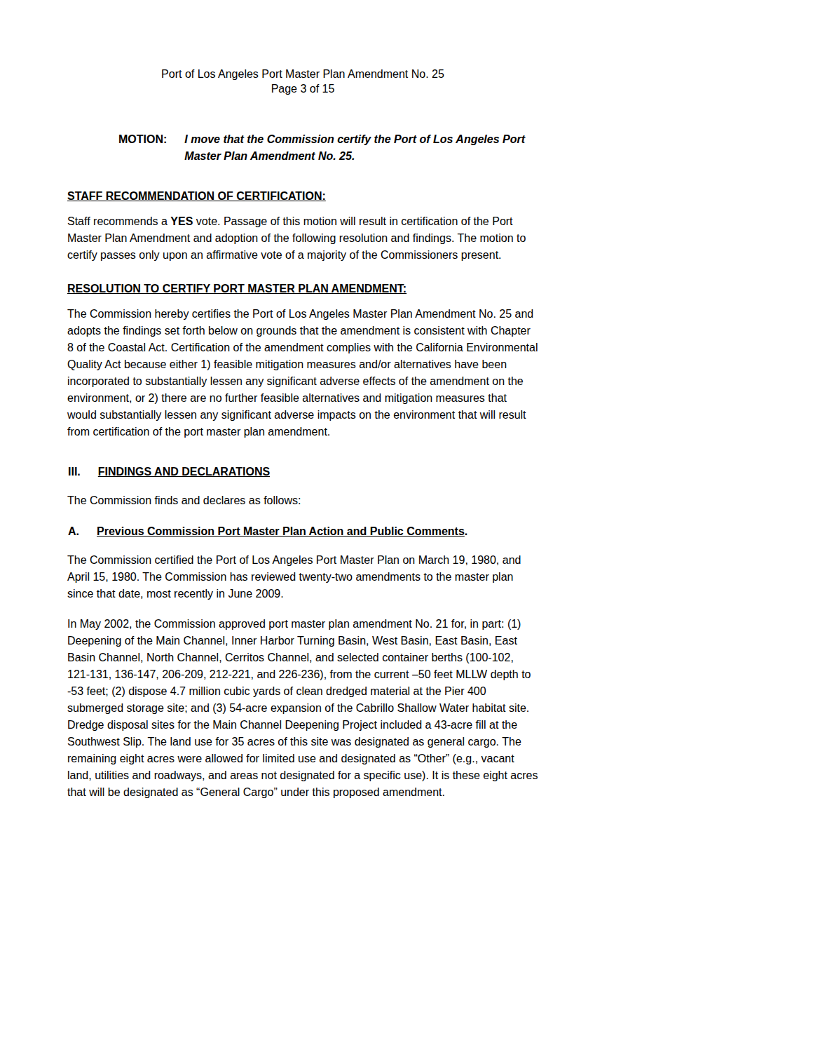Port of Los Angeles Port Master Plan Amendment No. 25
Page 3 of 15
| MOTION: | I move that the Commission certify the Port of Los Angeles Port Master Plan Amendment No. 25. |
STAFF RECOMMENDATION OF CERTIFICATION:
Staff recommends a YES vote. Passage of this motion will result in certification of the Port Master Plan Amendment and adoption of the following resolution and findings. The motion to certify passes only upon an affirmative vote of a majority of the Commissioners present.
RESOLUTION TO CERTIFY PORT MASTER PLAN AMENDMENT:
The Commission hereby certifies the Port of Los Angeles Master Plan Amendment No. 25 and adopts the findings set forth below on grounds that the amendment is consistent with Chapter 8 of the Coastal Act. Certification of the amendment complies with the California Environmental Quality Act because either 1) feasible mitigation measures and/or alternatives have been incorporated to substantially lessen any significant adverse effects of the amendment on the environment, or 2) there are no further feasible alternatives and mitigation measures that would substantially lessen any significant adverse impacts on the environment that will result from certification of the port master plan amendment.
| III. | FINDINGS AND DECLARATIONS |
The Commission finds and declares as follows:
| A. | Previous Commission Port Master Plan Action and Public Comments . |
The Commission certified the Port of Los Angeles Port Master Plan on March 19, 1980, and April 15, 1980. The Commission has reviewed twenty-two amendments to the master plan since that date, most recently in June 2009.
In May 2002, the Commission approved port master plan amendment No. 21 for, in part: (1) Deepening of the Main Channel, Inner Harbor Turning Basin, West Basin, East Basin, East Basin Channel, North Channel, Cerritos Channel, and selected container berths (100-102, 121-131, 136-147, 206-209, 212-221, and 226-236), from the current –50 feet MLLW depth to -53 feet; (2) dispose 4.7 million cubic yards of clean dredged material at the Pier 400 submerged storage site; and (3) 54-acre expansion of the Cabrillo Shallow Water habitat site. Dredge disposal sites for the Main Channel Deepening Project included a 43-acre fill at the Southwest Slip. The land use for 35 acres of this site was designated as general cargo. The remaining eight acres were allowed for limited use and designated as “Other” (e.g., vacant land, utilities and roadways, and areas not designated for a specific use). It is these eight acres that will be designated as “General Cargo” under this proposed amendment.